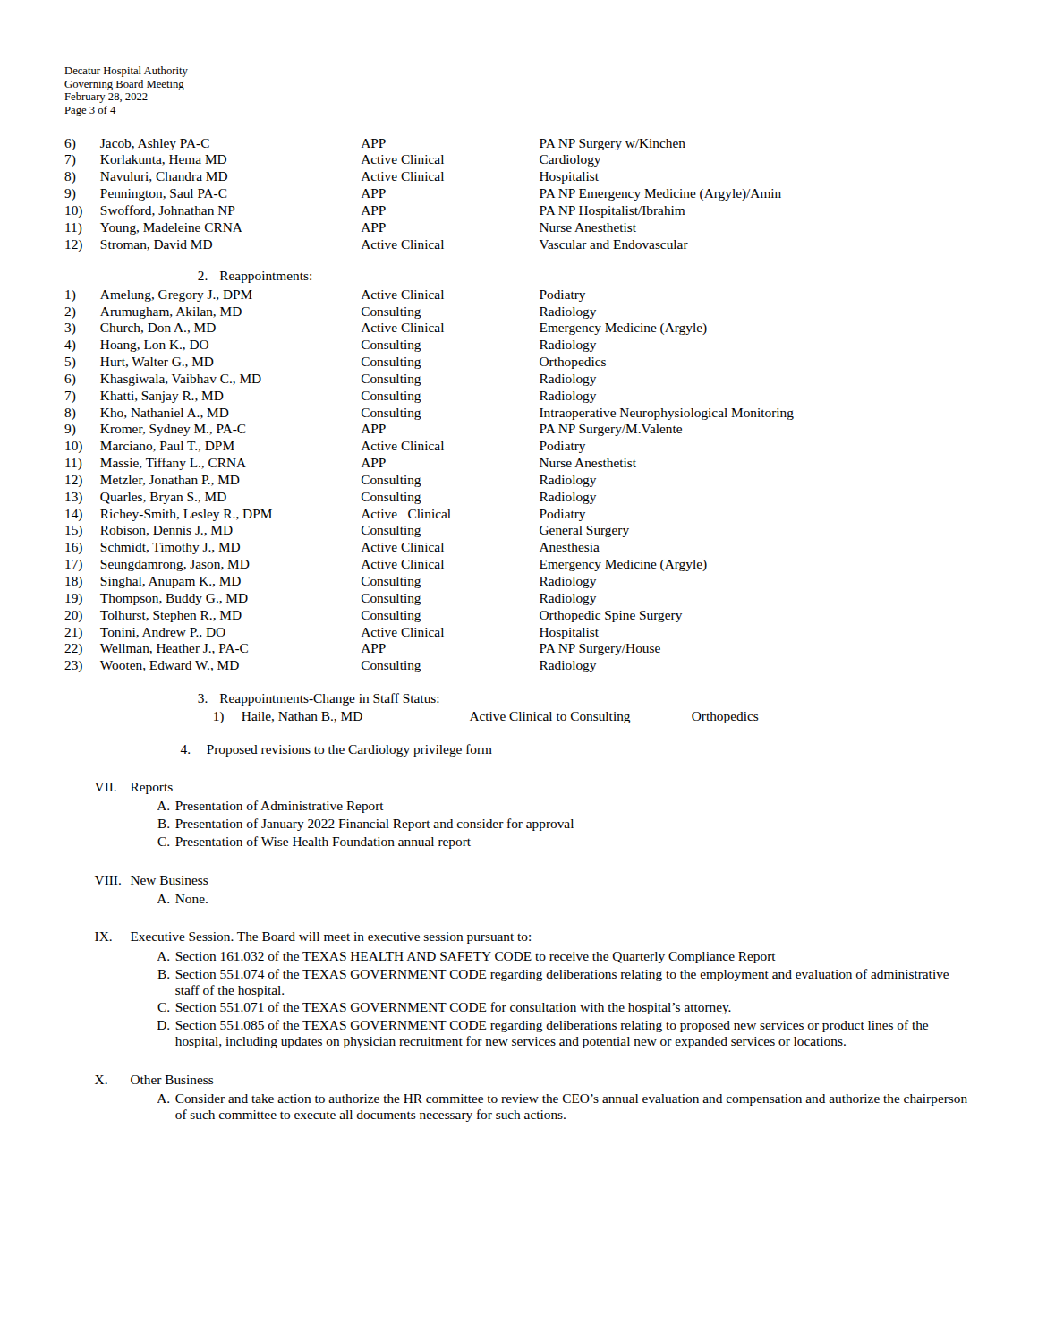Decatur Hospital Authority
Governing Board Meeting
February 28, 2022
Page 3 of 4
| 6) | Jacob, Ashley PA-C | APP | PA NP Surgery w/Kinchen |
| 7) | Korlakunta, Hema MD | Active Clinical | Cardiology |
| 8) | Navuluri, Chandra MD | Active Clinical | Hospitalist |
| 9) | Pennington, Saul PA-C | APP | PA NP Emergency Medicine (Argyle)/Amin |
| 10) | Swofford, Johnathan NP | APP | PA NP Hospitalist/Ibrahim |
| 11) | Young, Madeleine CRNA | APP | Nurse Anesthetist |
| 12) | Stroman, David MD | Active Clinical | Vascular and Endovascular |
2. Reappointments:
| 1) | Amelung, Gregory J., DPM | Active Clinical | Podiatry |
| 2) | Arumugham, Akilan, MD | Consulting | Radiology |
| 3) | Church, Don A., MD | Active Clinical | Emergency Medicine (Argyle) |
| 4) | Hoang, Lon K., DO | Consulting | Radiology |
| 5) | Hurt, Walter G., MD | Consulting | Orthopedics |
| 6) | Khasgiwala, Vaibhav C., MD | Consulting | Radiology |
| 7) | Khatti, Sanjay R., MD | Consulting | Radiology |
| 8) | Kho, Nathaniel A., MD | Consulting | Intraoperative Neurophysiological Monitoring |
| 9) | Kromer, Sydney M., PA-C | APP | PA NP Surgery/M.Valente |
| 10) | Marciano, Paul T., DPM | Active Clinical | Podiatry |
| 11) | Massie, Tiffany L., CRNA | APP | Nurse Anesthetist |
| 12) | Metzler, Jonathan P., MD | Consulting | Radiology |
| 13) | Quarles, Bryan S., MD | Consulting | Radiology |
| 14) | Richey-Smith, Lesley R., DPM | Active Clinical | Podiatry |
| 15) | Robison, Dennis J., MD | Consulting | General Surgery |
| 16) | Schmidt, Timothy J., MD | Active Clinical | Anesthesia |
| 17) | Seungdamrong, Jason, MD | Active Clinical | Emergency Medicine (Argyle) |
| 18) | Singhal, Anupam K., MD | Consulting | Radiology |
| 19) | Thompson, Buddy G., MD | Consulting | Radiology |
| 20) | Tolhurst, Stephen R., MD | Consulting | Orthopedic Spine Surgery |
| 21) | Tonini, Andrew P., DO | Active Clinical | Hospitalist |
| 22) | Wellman, Heather J., PA-C | APP | PA NP Surgery/House |
| 23) | Wooten, Edward W., MD | Consulting | Radiology |
3. Reappointments-Change in Staff Status:
1) Haile, Nathan B., MD Active Clinical to Consulting Orthopedics
4. Proposed revisions to the Cardiology privilege form
VII. Reports
Presentation of Administrative Report
Presentation of January 2022 Financial Report and consider for approval
Presentation of Wise Health Foundation annual report
VIII. New Business
None.
IX. Executive Session. The Board will meet in executive session pursuant to:
Section 161.032 of the TEXAS HEALTH AND SAFETY CODE to receive the Quarterly Compliance Report
Section 551.074 of the TEXAS GOVERNMENT CODE regarding deliberations relating to the employment and evaluation of administrative staff of the hospital.
Section 551.071 of the TEXAS GOVERNMENT CODE for consultation with the hospital’s attorney.
Section 551.085 of the TEXAS GOVERNMENT CODE regarding deliberations relating to proposed new services or product lines of the hospital, including updates on physician recruitment for new services and potential new or expanded services or locations.
X. Other Business
Consider and take action to authorize the HR committee to review the CEO’s annual evaluation and compensation and authorize the chairperson of such committee to execute all documents necessary for such actions.